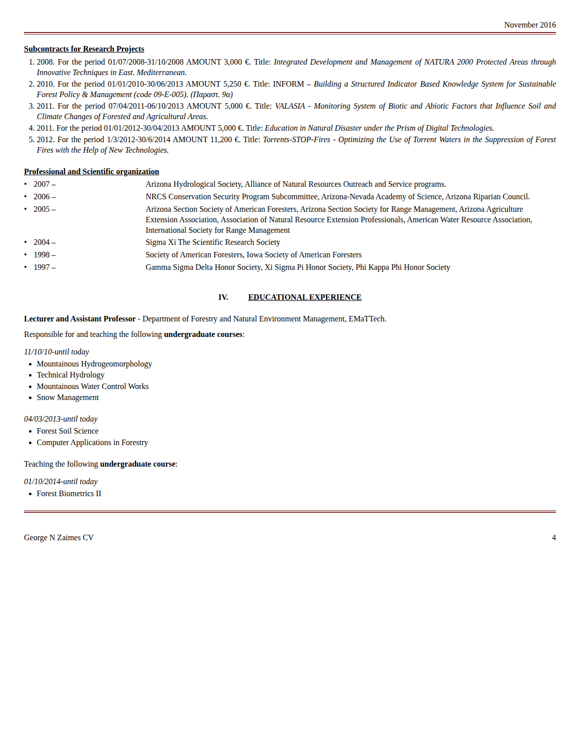November 2016
Subcontracts for Research Projects
2008. For the period 01/07/2008-31/10/2008 AMOUNT 3,000 €. Title: Integrated Development and Management of NATURA 2000 Protected Areas through Innovative Techniques in East. Mediterranean.
2010. For the period 01/01/2010-30/06/2013 AMOUNT 5,250 €. Title: INFORM – Building a Structured Indicator Based Knowledge System for Sustainable Forest Policy & Management (code 09-E-005). (Παραστ. 9α)
2011. For the period 07/04/2011-06/10/2013 AMOUNT 5,000 €. Title: VALASIA - Monitoring System of Biotic and Abiotic Factors that Influence Soil and Climate Changes of Forested and Agricultural Areas.
2011. For the period 01/01/2012-30/04/2013 AMOUNT 5,000 €. Title: Education in Natural Disaster under the Prism of Digital Technologies.
2012. For the period 1/3/2012-30/6/2014 AMOUNT 11,200 €. Title: Torrents-STOP-Fires - Optimizing the Use of Torrent Waters in the Suppression of Forest Fires with the Help of New Technologies.
Professional and Scientific organization
| • | 2007 – | Arizona Hydrological Society, Alliance of Natural Resources Outreach and Service programs. |
| • | 2006 – | NRCS Conservation Security Program Subcommittee, Arizona-Nevada Academy of Science, Arizona Riparian Council. |
| • | 2005 – | Arizona Section Society of American Foresters, Arizona Section Society for Range Management, Arizona Agriculture Extension Association, Association of Natural Resource Extension Professionals, American Water Resource Association, International Society for Range Management |
| • | 2004 – | Sigma Xi The Scientific Research Society |
| • | 1998 – | Society of American Foresters, Iowa Society of American Foresters |
| • | 1997 – | Gamma Sigma Delta Honor Society, Xi Sigma Pi Honor Society, Phi Kappa Phi Honor Society |
IV. EDUCATIONAL EXPERIENCE
Lecturer and Assistant Professor - Department of Forestry and Natural Environment Management, EMaTTech.
Responsible for and teaching the following undergraduate courses:
11/10/10-until today
Mountainous Hydrogeomorphology
Technical Hydrology
Mountainous Water Control Works
Snow Management
04/03/2013-until today
Forest Soil Science
Computer Applications in Forestry
Teaching the following undergraduate course:
01/10/2014-until today
Forest Biometrics II
George N Zaimes CV 4